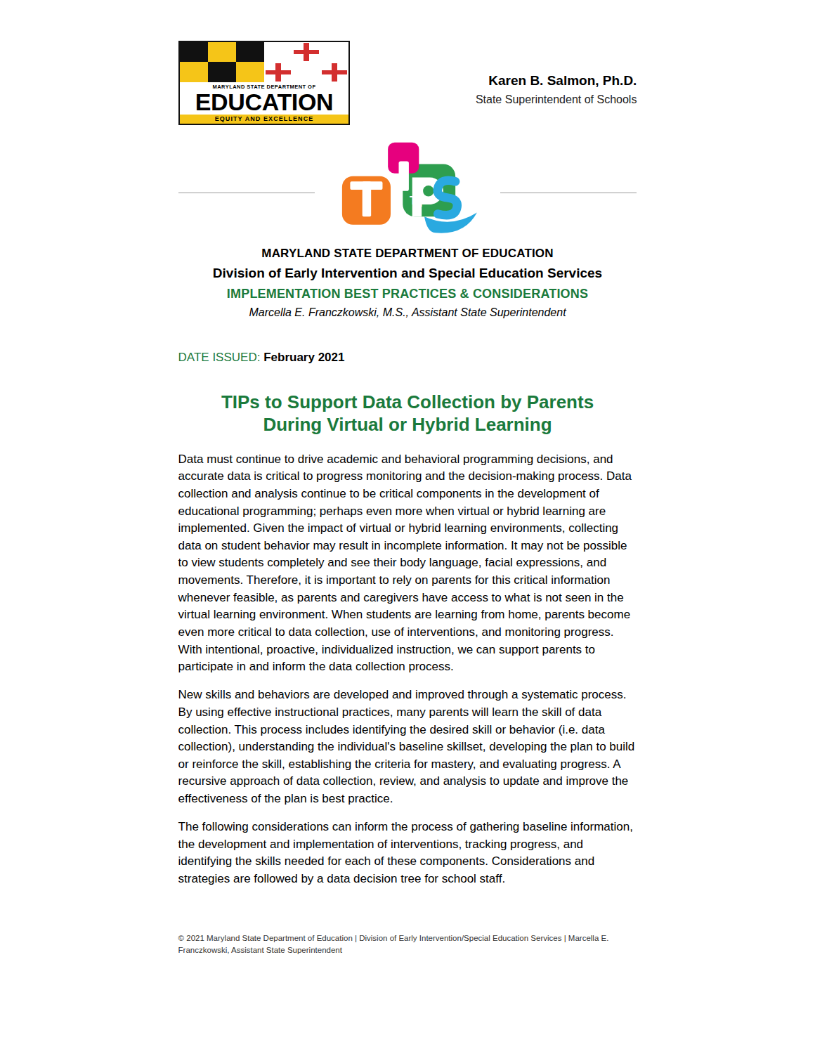Maryland State Department of
EDUCATION
Equity and Excellence
Karen B. Salmon, Ph.D.
State Superintendent of Schools
Tips
MARYLAND STATE DEPARTMENT OF EDUCATION
Division of Early Intervention and Special Education Services
IMPLEMENTATION BEST PRACTICES & CONSIDERATIONS
Marcella E. Franczkowski, M.S., Assistant State Superintendent
DATE ISSUED: February 2021
TIPs to Support Data Collection by Parents
During Virtual or Hybrid Learning
Data must continue to drive academic and behavioral programming decisions, and accurate data is critical to progress monitoring and the decision-making process. Data collection and analysis continue to be critical components in the development of educational programming; perhaps even more when virtual or hybrid learning are implemented. Given the impact of virtual or hybrid learning environments, collecting data on student behavior may result in incomplete information. It may not be possible to view students completely and see their body language, facial expressions, and movements. Therefore, it is important to rely on parents for this critical information whenever feasible, as parents and caregivers have access to what is not seen in the virtual learning environment. When students are learning from home, parents become even more critical to data collection, use of interventions, and monitoring progress. With intentional, proactive, individualized instruction, we can support parents to participate in and inform the data collection process.
New skills and behaviors are developed and improved through a systematic process. By using effective instructional practices, many parents will learn the skill of data collection. This process includes identifying the desired skill or behavior (i.e. data collection), understanding the individual's baseline skillset, developing the plan to build or reinforce the skill, establishing the criteria for mastery, and evaluating progress. A recursive approach of data collection, review, and analysis to update and improve the effectiveness of the plan is best practice.
The following considerations can inform the process of gathering baseline information, the development and implementation of interventions, tracking progress, and identifying the skills needed for each of these components. Considerations and strategies are followed by a data decision tree for school staff.
© 2021 Maryland State Department of Education | Division of Early Intervention/Special Education Services | Marcella E. Franczkowski, Assistant State Superintendent